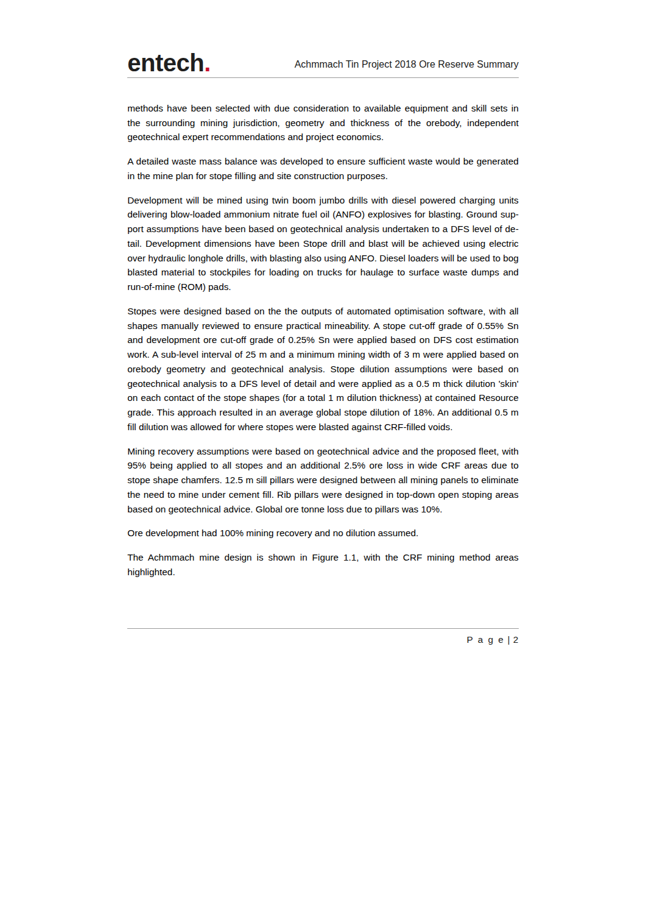entech.
Achmmach Tin Project 2018 Ore Reserve Summary
methods have been selected with due consideration to available equipment and skill sets in the surrounding mining jurisdiction, geometry and thickness of the orebody, independent geotechnical expert recommendations and project economics.
A detailed waste mass balance was developed to ensure sufficient waste would be generated in the mine plan for stope filling and site construction purposes.
Development will be mined using twin boom jumbo drills with diesel powered charging units delivering blow-loaded ammonium nitrate fuel oil (ANFO) explosives for blasting. Ground support assumptions have been based on geotechnical analysis undertaken to a DFS level of detail. Development dimensions have been Stope drill and blast will be achieved using electric over hydraulic longhole drills, with blasting also using ANFO. Diesel loaders will be used to bog blasted material to stockpiles for loading on trucks for haulage to surface waste dumps and run-of-mine (ROM) pads.
Stopes were designed based on the the outputs of automated optimisation software, with all shapes manually reviewed to ensure practical mineability. A stope cut-off grade of 0.55% Sn and development ore cut-off grade of 0.25% Sn were applied based on DFS cost estimation work. A sub-level interval of 25 m and a minimum mining width of 3 m were applied based on orebody geometry and geotechnical analysis. Stope dilution assumptions were based on geotechnical analysis to a DFS level of detail and were applied as a 0.5 m thick dilution 'skin' on each contact of the stope shapes (for a total 1 m dilution thickness) at contained Resource grade. This approach resulted in an average global stope dilution of 18%. An additional 0.5 m fill dilution was allowed for where stopes were blasted against CRF-filled voids.
Mining recovery assumptions were based on geotechnical advice and the proposed fleet, with 95% being applied to all stopes and an additional 2.5% ore loss in wide CRF areas due to stope shape chamfers. 12.5 m sill pillars were designed between all mining panels to eliminate the need to mine under cement fill. Rib pillars were designed in top-down open stoping areas based on geotechnical advice. Global ore tonne loss due to pillars was 10%.
Ore development had 100% mining recovery and no dilution assumed.
The Achmmach mine design is shown in Figure 1.1, with the CRF mining method areas highlighted.
P a g e | 2